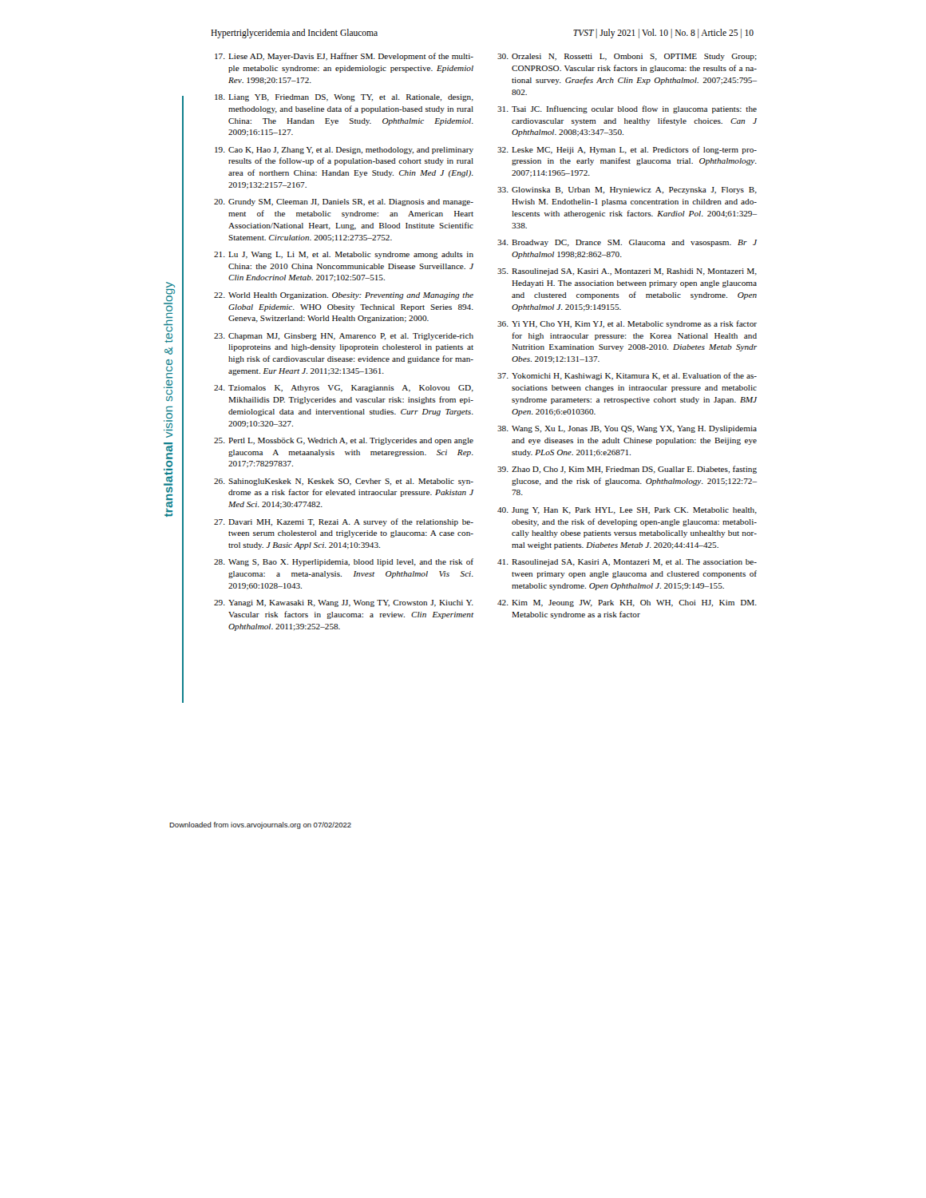Hypertriglyceridemia and Incident Glaucoma
TVST | July 2021 | Vol. 10 | No. 8 | Article 25 | 10
translational vision science & technology
Liese AD, Mayer-Davis EJ, Haffner SM. Development of the multiple metabolic syndrome: an epidemiologic perspective. Epidemiol Rev. 1998;20:157–172.
Liang YB, Friedman DS, Wong TY, et al. Rationale, design, methodology, and baseline data of a population-based study in rural China: The Handan Eye Study. Ophthalmic Epidemiol. 2009;16:115–127.
Cao K, Hao J, Zhang Y, et al. Design, methodology, and preliminary results of the follow-up of a population-based cohort study in rural area of northern China: Handan Eye Study. Chin Med J (Engl). 2019;132:2157–2167.
Grundy SM, Cleeman JI, Daniels SR, et al. Diagnosis and management of the metabolic syndrome: an American Heart Association/National Heart, Lung, and Blood Institute Scientific Statement. Circulation. 2005;112:2735–2752.
Lu J, Wang L, Li M, et al. Metabolic syndrome among adults in China: the 2010 China Noncommunicable Disease Surveillance. J Clin Endocrinol Metab. 2017;102:507–515.
World Health Organization. Obesity: Preventing and Managing the Global Epidemic. WHO Obesity Technical Report Series 894. Geneva, Switzerland: World Health Organization; 2000.
Chapman MJ, Ginsberg HN, Amarenco P, et al. Triglyceride-rich lipoproteins and high-density lipoprotein cholesterol in patients at high risk of cardiovascular disease: evidence and guidance for management. Eur Heart J. 2011;32:1345–1361.
Tziomalos K, Athyros VG, Karagiannis A, Kolovou GD, Mikhailidis DP. Triglycerides and vascular risk: insights from epidemiological data and interventional studies. Curr Drug Targets. 2009;10:320–327.
Pertl L, Mossböck G, Wedrich A, et al. Triglycerides and open angle glaucoma A metaanalysis with metaregression. Sci Rep. 2017;7:78297837.
SahinogluKeskek N, Keskek SO, Cevher S, et al. Metabolic syndrome as a risk factor for elevated intraocular pressure. Pakistan J Med Sci. 2014;30:477482.
Davari MH, Kazemi T, Rezai A. A survey of the relationship between serum cholesterol and triglyceride to glaucoma: A case control study. J Basic Appl Sci. 2014;10:3943.
Wang S, Bao X. Hyperlipidemia, blood lipid level, and the risk of glaucoma: a meta-analysis. Invest Ophthalmol Vis Sci. 2019;60:1028–1043.
Yanagi M, Kawasaki R, Wang JJ, Wong TY, Crowston J, Kiuchi Y. Vascular risk factors in glaucoma: a review. Clin Experiment Ophthalmol. 2011;39:252–258.
Orzalesi N, Rossetti L, Omboni S, OPTIME Study Group; CONPROSO. Vascular risk factors in glaucoma: the results of a national survey. Graefes Arch Clin Exp Ophthalmol. 2007;245:795–802.
Tsai JC. Influencing ocular blood flow in glaucoma patients: the cardiovascular system and healthy lifestyle choices. Can J Ophthalmol. 2008;43:347–350.
Leske MC, Heiji A, Hyman L, et al. Predictors of long-term progression in the early manifest glaucoma trial. Ophthalmology. 2007;114:1965–1972.
Glowinska B, Urban M, Hryniewicz A, Peczynska J, Florys B, Hwish M. Endothelin-1 plasma concentration in children and adolescents with atherogenic risk factors. Kardiol Pol. 2004;61:329–338.
Broadway DC, Drance SM. Glaucoma and vasospasm. Br J Ophthalmol 1998;82:862–870.
Rasoulinejad SA, Kasiri A., Montazeri M, Rashidi N, Montazeri M, Hedayati H. The association between primary open angle glaucoma and clustered components of metabolic syndrome. Open Ophthalmol J. 2015;9:149155.
Yi YH, Cho YH, Kim YJ, et al. Metabolic syndrome as a risk factor for high intraocular pressure: the Korea National Health and Nutrition Examination Survey 2008-2010. Diabetes Metab Syndr Obes. 2019;12:131–137.
Yokomichi H, Kashiwagi K, Kitamura K, et al. Evaluation of the associations between changes in intraocular pressure and metabolic syndrome parameters: a retrospective cohort study in Japan. BMJ Open. 2016;6:e010360.
Wang S, Xu L, Jonas JB, You QS, Wang YX, Yang H. Dyslipidemia and eye diseases in the adult Chinese population: the Beijing eye study. PLoS One. 2011;6:e26871.
Zhao D, Cho J, Kim MH, Friedman DS, Guallar E. Diabetes, fasting glucose, and the risk of glaucoma. Ophthalmology. 2015;122:72–78.
Jung Y, Han K, Park HYL, Lee SH, Park CK. Metabolic health, obesity, and the risk of developing open-angle glaucoma: metabolically healthy obese patients versus metabolically unhealthy but normal weight patients. Diabetes Metab J. 2020;44:414–425.
Rasoulinejad SA, Kasiri A, Montazeri M, et al. The association between primary open angle glaucoma and clustered components of metabolic syndrome. Open Ophthalmol J. 2015;9:149–155.
Kim M, Jeoung JW, Park KH, Oh WH, Choi HJ, Kim DM. Metabolic syndrome as a risk factor
Downloaded from iovs.arvojournals.org on 07/02/2022